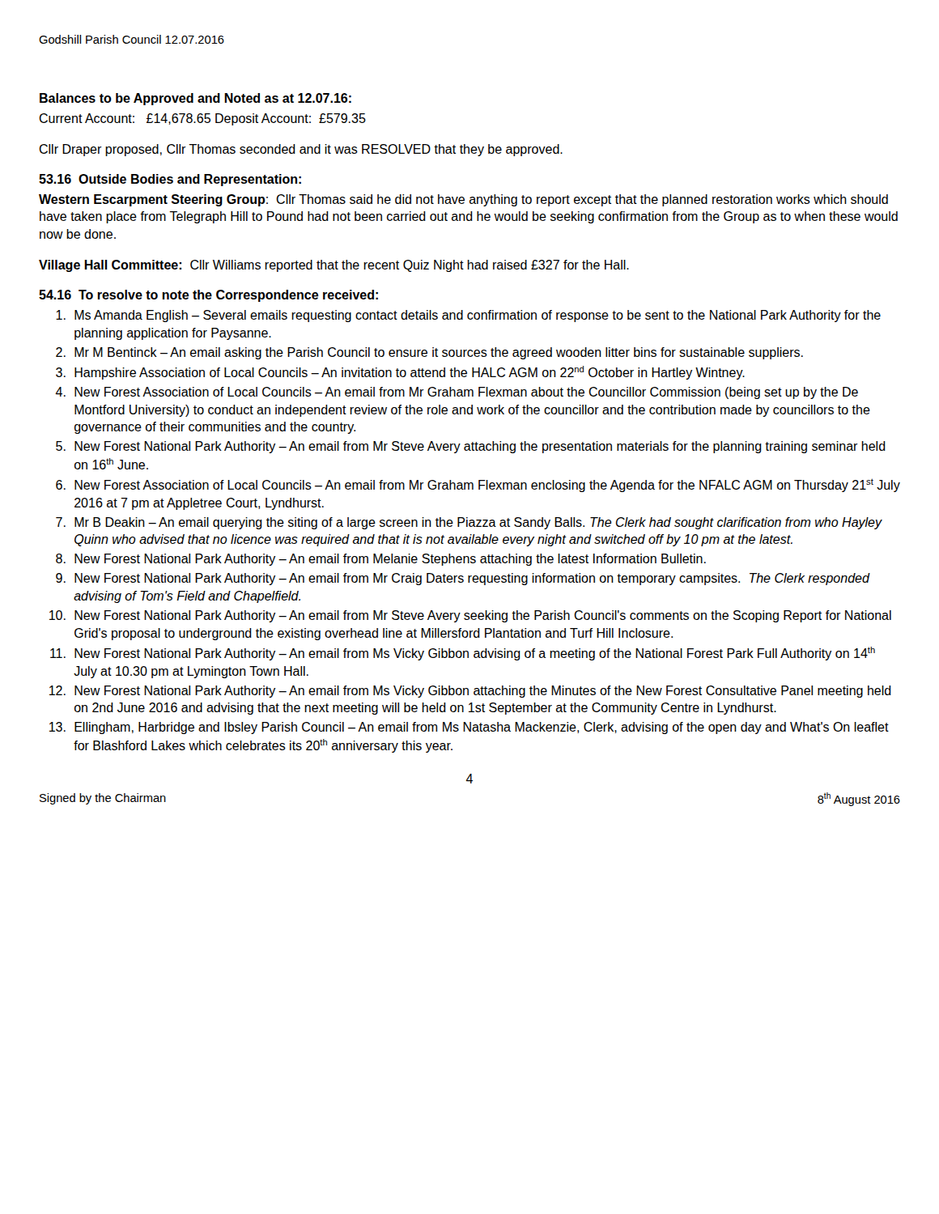Godshill Parish Council 12.07.2016
Balances to be Approved and Noted as at 12.07.16:
Current Account: £14,678.65 Deposit Account: £579.35
Cllr Draper proposed, Cllr Thomas seconded and it was RESOLVED that they be approved.
53.16 Outside Bodies and Representation:
Western Escarpment Steering Group: Cllr Thomas said he did not have anything to report except that the planned restoration works which should have taken place from Telegraph Hill to Pound had not been carried out and he would be seeking confirmation from the Group as to when these would now be done.
Village Hall Committee: Cllr Williams reported that the recent Quiz Night had raised £327 for the Hall.
54.16 To resolve to note the Correspondence received:
Ms Amanda English – Several emails requesting contact details and confirmation of response to be sent to the National Park Authority for the planning application for Paysanne.
Mr M Bentinck – An email asking the Parish Council to ensure it sources the agreed wooden litter bins for sustainable suppliers.
Hampshire Association of Local Councils – An invitation to attend the HALC AGM on 22nd October in Hartley Wintney.
New Forest Association of Local Councils – An email from Mr Graham Flexman about the Councillor Commission (being set up by the De Montford University) to conduct an independent review of the role and work of the councillor and the contribution made by councillors to the governance of their communities and the country.
New Forest National Park Authority – An email from Mr Steve Avery attaching the presentation materials for the planning training seminar held on 16th June.
New Forest Association of Local Councils – An email from Mr Graham Flexman enclosing the Agenda for the NFALC AGM on Thursday 21st July 2016 at 7 pm at Appletree Court, Lyndhurst.
Mr B Deakin – An email querying the siting of a large screen in the Piazza at Sandy Balls. The Clerk had sought clarification from who Hayley Quinn who advised that no licence was required and that it is not available every night and switched off by 10 pm at the latest.
New Forest National Park Authority – An email from Melanie Stephens attaching the latest Information Bulletin.
New Forest National Park Authority – An email from Mr Craig Daters requesting information on temporary campsites. The Clerk responded advising of Tom's Field and Chapelfield.
New Forest National Park Authority – An email from Mr Steve Avery seeking the Parish Council's comments on the Scoping Report for National Grid's proposal to underground the existing overhead line at Millersford Plantation and Turf Hill Inclosure.
New Forest National Park Authority – An email from Ms Vicky Gibbon advising of a meeting of the National Forest Park Full Authority on 14th July at 10.30 pm at Lymington Town Hall.
New Forest National Park Authority – An email from Ms Vicky Gibbon attaching the Minutes of the New Forest Consultative Panel meeting held on 2nd June 2016 and advising that the next meeting will be held on 1st September at the Community Centre in Lyndhurst.
Ellingham, Harbridge and Ibsley Parish Council – An email from Ms Natasha Mackenzie, Clerk, advising of the open day and What's On leaflet for Blashford Lakes which celebrates its 20th anniversary this year.
4
Signed by the Chairman 8th August 2016